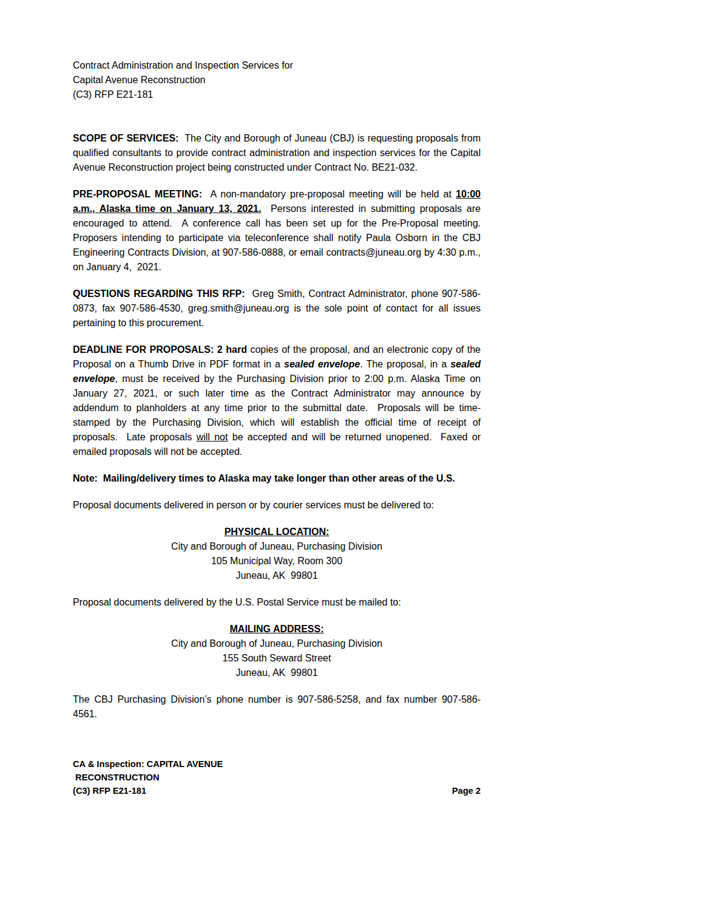Contract Administration and Inspection Services for
Capital Avenue Reconstruction
(C3) RFP E21-181
SCOPE OF SERVICES: The City and Borough of Juneau (CBJ) is requesting proposals from qualified consultants to provide contract administration and inspection services for the Capital Avenue Reconstruction project being constructed under Contract No. BE21-032.
PRE-PROPOSAL MEETING: A non-mandatory pre-proposal meeting will be held at 10:00 a.m., Alaska time on January 13, 2021. Persons interested in submitting proposals are encouraged to attend. A conference call has been set up for the Pre-Proposal meeting. Proposers intending to participate via teleconference shall notify Paula Osborn in the CBJ Engineering Contracts Division, at 907-586-0888, or email contracts@juneau.org by 4:30 p.m., on January 4, 2021.
QUESTIONS REGARDING THIS RFP: Greg Smith, Contract Administrator, phone 907-586-0873, fax 907-586-4530, greg.smith@juneau.org is the sole point of contact for all issues pertaining to this procurement.
DEADLINE FOR PROPOSALS: 2 hard copies of the proposal, and an electronic copy of the Proposal on a Thumb Drive in PDF format in a sealed envelope. The proposal, in a sealed envelope, must be received by the Purchasing Division prior to 2:00 p.m. Alaska Time on January 27, 2021, or such later time as the Contract Administrator may announce by addendum to planholders at any time prior to the submittal date. Proposals will be time-stamped by the Purchasing Division, which will establish the official time of receipt of proposals. Late proposals will not be accepted and will be returned unopened. Faxed or emailed proposals will not be accepted.
Note: Mailing/delivery times to Alaska may take longer than other areas of the U.S.
Proposal documents delivered in person or by courier services must be delivered to:
PHYSICAL LOCATION:
City and Borough of Juneau, Purchasing Division
105 Municipal Way, Room 300
Juneau, AK 99801
Proposal documents delivered by the U.S. Postal Service must be mailed to:
MAILING ADDRESS:
City and Borough of Juneau, Purchasing Division
155 South Seward Street
Juneau, AK 99801
The CBJ Purchasing Division’s phone number is 907-586-5258, and fax number 907-586-4561.
CA & Inspection: CAPITAL AVENUE
RECONSTRUCTION
(C3) RFP E21-181
Page 2